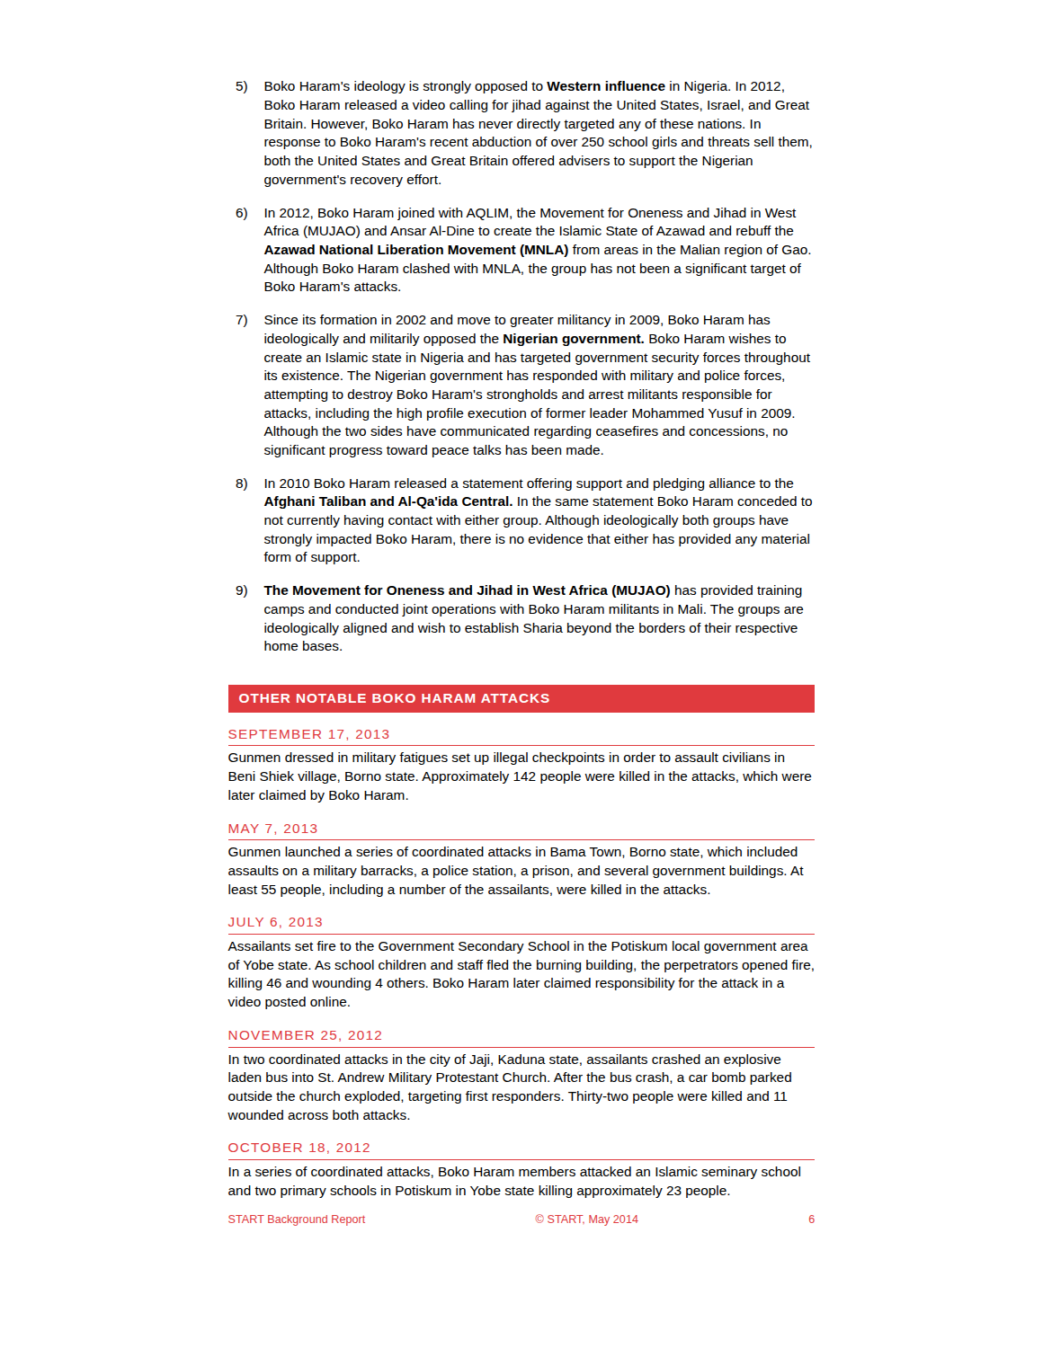Boko Haram's ideology is strongly opposed to Western influence in Nigeria. In 2012, Boko Haram released a video calling for jihad against the United States, Israel, and Great Britain. However, Boko Haram has never directly targeted any of these nations. In response to Boko Haram's recent abduction of over 250 school girls and threats sell them, both the United States and Great Britain offered advisers to support the Nigerian government's recovery effort.
In 2012, Boko Haram joined with AQLIM, the Movement for Oneness and Jihad in West Africa (MUJAO) and Ansar Al-Dine to create the Islamic State of Azawad and rebuff the Azawad National Liberation Movement (MNLA) from areas in the Malian region of Gao. Although Boko Haram clashed with MNLA, the group has not been a significant target of Boko Haram's attacks.
Since its formation in 2002 and move to greater militancy in 2009, Boko Haram has ideologically and militarily opposed the Nigerian government. Boko Haram wishes to create an Islamic state in Nigeria and has targeted government security forces throughout its existence. The Nigerian government has responded with military and police forces, attempting to destroy Boko Haram's strongholds and arrest militants responsible for attacks, including the high profile execution of former leader Mohammed Yusuf in 2009. Although the two sides have communicated regarding ceasefires and concessions, no significant progress toward peace talks has been made.
In 2010 Boko Haram released a statement offering support and pledging alliance to the Afghani Taliban and Al-Qa'ida Central. In the same statement Boko Haram conceded to not currently having contact with either group. Although ideologically both groups have strongly impacted Boko Haram, there is no evidence that either has provided any material form of support.
The Movement for Oneness and Jihad in West Africa (MUJAO) has provided training camps and conducted joint operations with Boko Haram militants in Mali. The groups are ideologically aligned and wish to establish Sharia beyond the borders of their respective home bases.
OTHER NOTABLE BOKO HARAM ATTACKS
SEPTEMBER 17, 2013
Gunmen dressed in military fatigues set up illegal checkpoints in order to assault civilians in Beni Shiek village, Borno state. Approximately 142 people were killed in the attacks, which were later claimed by Boko Haram.
MAY 7, 2013
Gunmen launched a series of coordinated attacks in Bama Town, Borno state, which included assaults on a military barracks, a police station, a prison, and several government buildings. At least 55 people, including a number of the assailants, were killed in the attacks.
JULY 6, 2013
Assailants set fire to the Government Secondary School in the Potiskum local government area of Yobe state. As school children and staff fled the burning building, the perpetrators opened fire, killing 46 and wounding 4 others. Boko Haram later claimed responsibility for the attack in a video posted online.
NOVEMBER 25, 2012
In two coordinated attacks in the city of Jaji, Kaduna state, assailants crashed an explosive laden bus into St. Andrew Military Protestant Church. After the bus crash, a car bomb parked outside the church exploded, targeting first responders. Thirty-two people were killed and 11 wounded across both attacks.
OCTOBER 18, 2012
In a series of coordinated attacks, Boko Haram members attacked an Islamic seminary school and two primary schools in Potiskum in Yobe state killing approximately 23 people.
START Background Report © START, May 2014 6